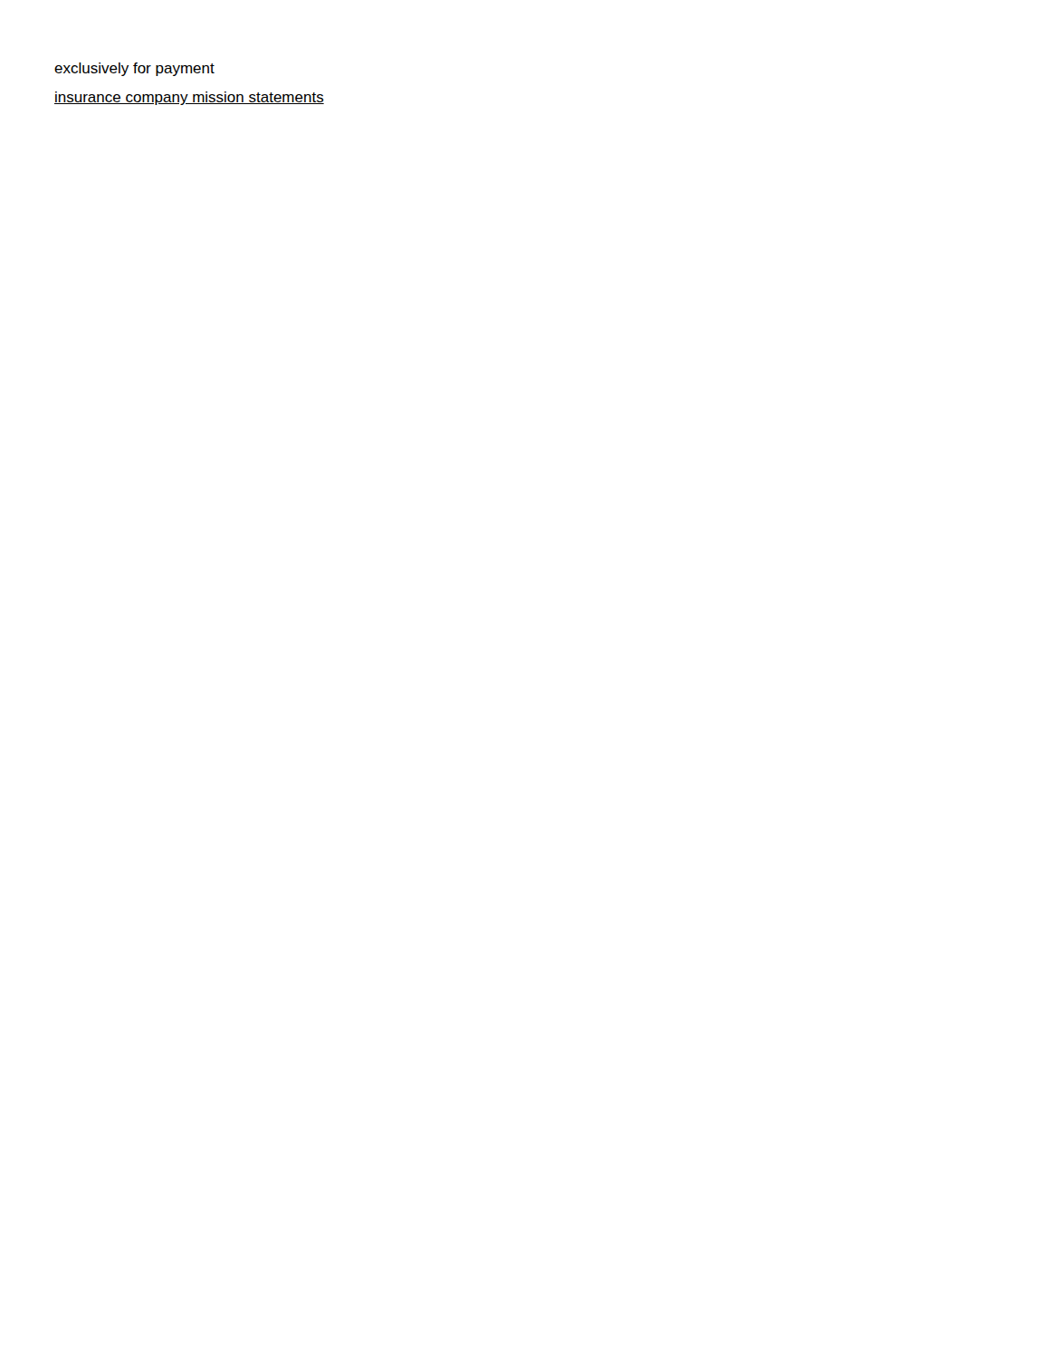exclusively for payment
insurance company mission statements